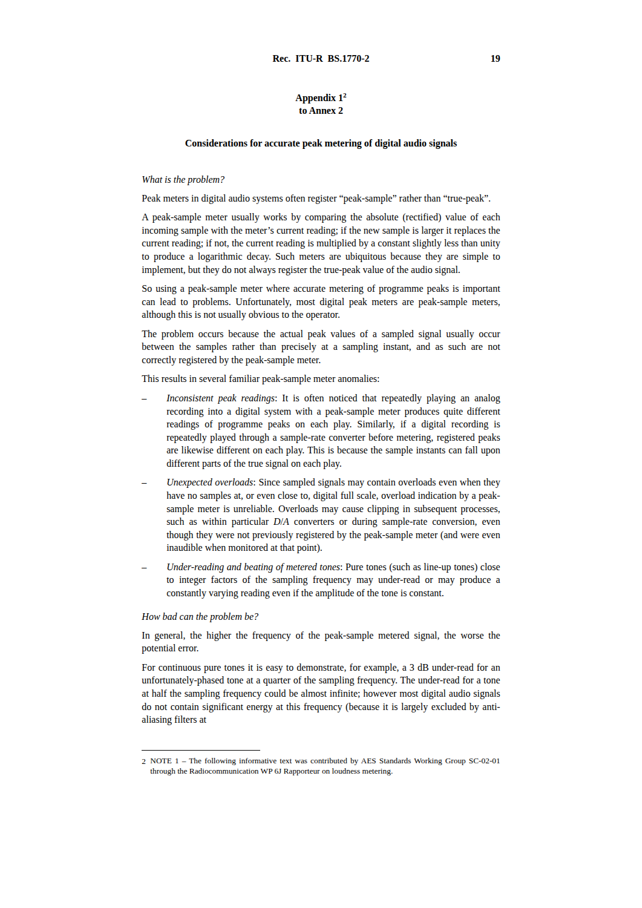Rec. ITU-R BS.1770-2 19
Appendix 12
to Annex 2
Considerations for accurate peak metering of digital audio signals
What is the problem?
Peak meters in digital audio systems often register “peak-sample” rather than “true-peak”.
A peak-sample meter usually works by comparing the absolute (rectified) value of each incoming sample with the meter’s current reading; if the new sample is larger it replaces the current reading; if not, the current reading is multiplied by a constant slightly less than unity to produce a logarithmic decay. Such meters are ubiquitous because they are simple to implement, but they do not always register the true-peak value of the audio signal.
So using a peak-sample meter where accurate metering of programme peaks is important can lead to problems. Unfortunately, most digital peak meters are peak-sample meters, although this is not usually obvious to the operator.
The problem occurs because the actual peak values of a sampled signal usually occur between the samples rather than precisely at a sampling instant, and as such are not correctly registered by the peak-sample meter.
This results in several familiar peak-sample meter anomalies:
Inconsistent peak readings: It is often noticed that repeatedly playing an analog recording into a digital system with a peak-sample meter produces quite different readings of programme peaks on each play. Similarly, if a digital recording is repeatedly played through a sample-rate converter before metering, registered peaks are likewise different on each play. This is because the sample instants can fall upon different parts of the true signal on each play.
Unexpected overloads: Since sampled signals may contain overloads even when they have no samples at, or even close to, digital full scale, overload indication by a peak-sample meter is unreliable. Overloads may cause clipping in subsequent processes, such as within particular D/A converters or during sample-rate conversion, even though they were not previously registered by the peak-sample meter (and were even inaudible when monitored at that point).
Under-reading and beating of metered tones: Pure tones (such as line-up tones) close to integer factors of the sampling frequency may under-read or may produce a constantly varying reading even if the amplitude of the tone is constant.
How bad can the problem be?
In general, the higher the frequency of the peak-sample metered signal, the worse the potential error.
For continuous pure tones it is easy to demonstrate, for example, a 3 dB under-read for an unfortunately-phased tone at a quarter of the sampling frequency. The under-read for a tone at half the sampling frequency could be almost infinite; however most digital audio signals do not contain significant energy at this frequency (because it is largely excluded by anti-aliasing filters at
2 NOTE 1 – The following informative text was contributed by AES Standards Working Group SC-02-01 through the Radiocommunication WP 6J Rapporteur on loudness metering.